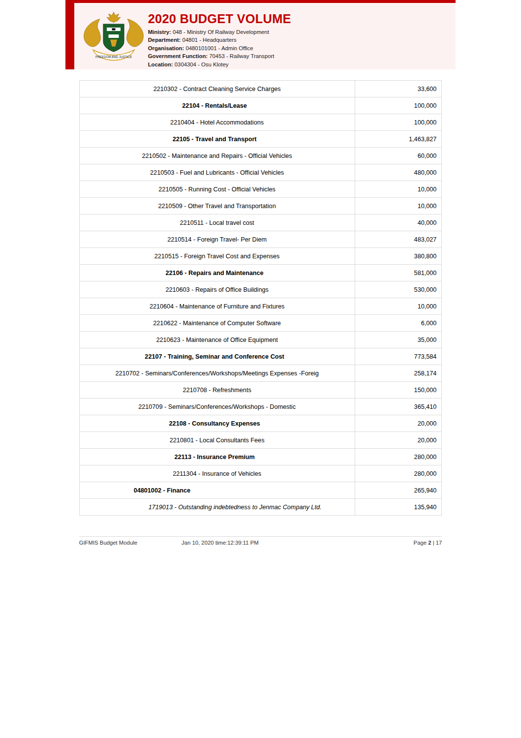2020 BUDGET VOLUME
Ministry: 048 - Ministry Of Railway Development
Department: 04801 - Headquarters
Organisation: 0480101001 - Admin Office
Government Function: 70453 - Railway Transport
Location: 0304304 - Osu Klotey
| 2210302 - Contract Cleaning Service Charges | 33,600 |
| 22104 - Rentals/Lease | 100,000 |
| 2210404 - Hotel Accommodations | 100,000 |
| 22105 - Travel and Transport | 1,463,827 |
| 2210502 - Maintenance and Repairs - Official Vehicles | 60,000 |
| 2210503 - Fuel and Lubricants - Official Vehicles | 480,000 |
| 2210505 - Running Cost - Official Vehicles | 10,000 |
| 2210509 - Other Travel and Transportation | 10,000 |
| 2210511 - Local travel cost | 40,000 |
| 2210514 - Foreign Travel- Per Diem | 483,027 |
| 2210515 - Foreign Travel Cost and Expenses | 380,800 |
| 22106 - Repairs and Maintenance | 581,000 |
| 2210603 - Repairs of Office Buildings | 530,000 |
| 2210604 - Maintenance of Furniture and Fixtures | 10,000 |
| 2210622 - Maintenance of Computer Software | 6,000 |
| 2210623 - Maintenance of Office Equipment | 35,000 |
| 22107 - Training, Seminar and Conference Cost | 773,584 |
| 2210702 - Seminars/Conferences/Workshops/Meetings Expenses -Foreig | 258,174 |
| 2210708 - Refreshments | 150,000 |
| 2210709 - Seminars/Conferences/Workshops - Domestic | 365,410 |
| 22108 - Consultancy Expenses | 20,000 |
| 2210801 - Local Consultants Fees | 20,000 |
| 22113 - Insurance Premium | 280,000 |
| 2211304 - Insurance of Vehicles | 280,000 |
| 04801002 - Finance | 265,940 |
| 1719013 - Outstanding indebtedness to Jenmac Company Ltd. | 135,940 |
GIFMIS Budget Module Jan 10, 2020 time:12:39:11 PM
Page 2 | 17